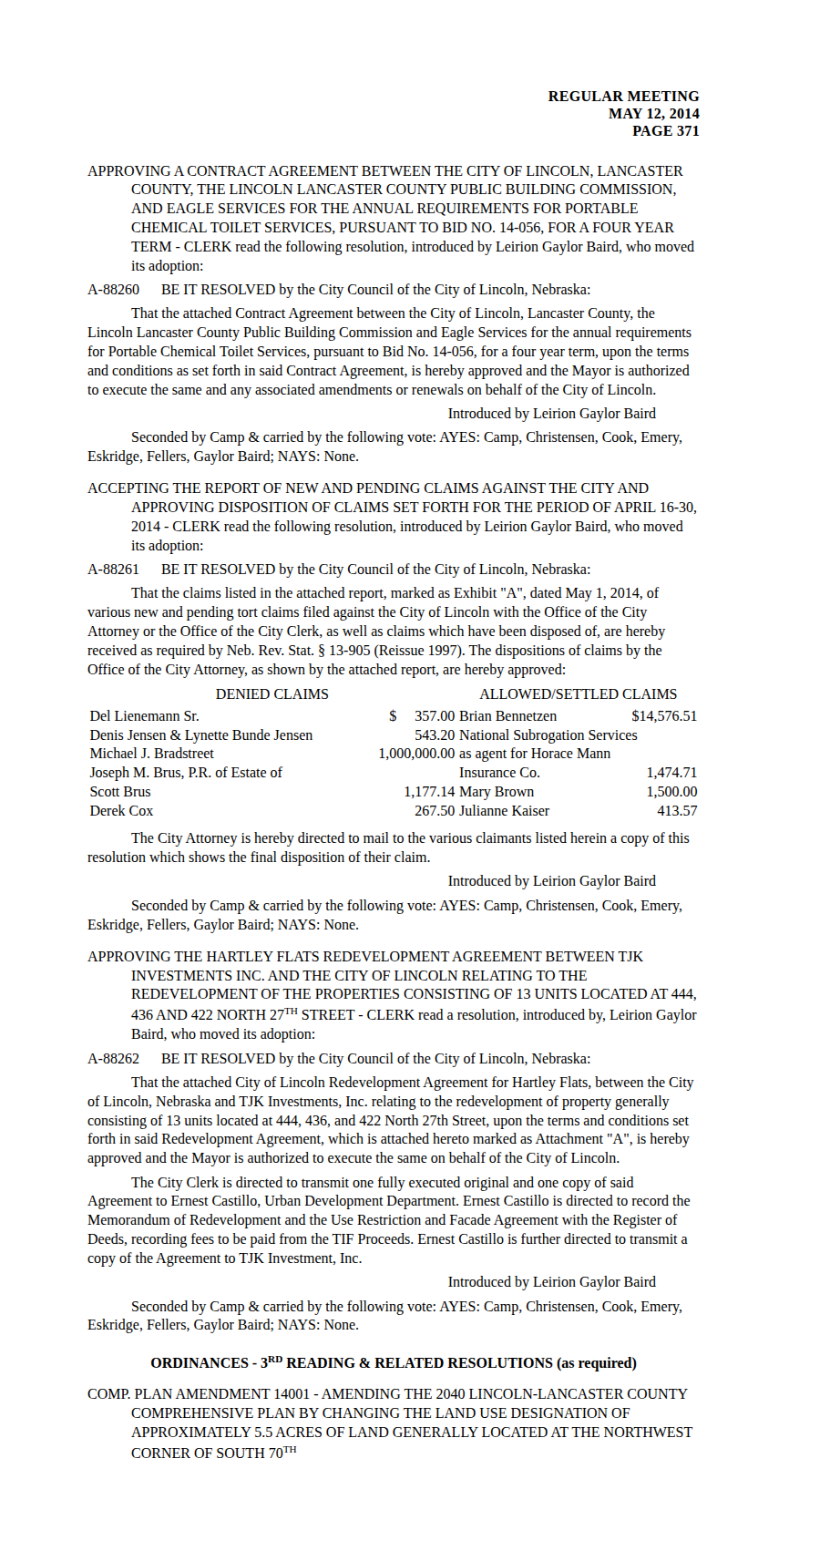REGULAR MEETING
MAY 12, 2014
PAGE 371
APPROVING A CONTRACT AGREEMENT BETWEEN THE CITY OF LINCOLN, LANCASTER COUNTY, THE LINCOLN LANCASTER COUNTY PUBLIC BUILDING COMMISSION, AND EAGLE SERVICES FOR THE ANNUAL REQUIREMENTS FOR PORTABLE CHEMICAL TOILET SERVICES, PURSUANT TO BID NO. 14-056, FOR A FOUR YEAR TERM - CLERK read the following resolution, introduced by Leirion Gaylor Baird, who moved its adoption:
A-88260 BE IT RESOLVED by the City Council of the City of Lincoln, Nebraska:
That the attached Contract Agreement between the City of Lincoln, Lancaster County, the Lincoln Lancaster County Public Building Commission and Eagle Services for the annual requirements for Portable Chemical Toilet Services, pursuant to Bid No. 14-056, for a four year term, upon the terms and conditions as set forth in said Contract Agreement, is hereby approved and the Mayor is authorized to execute the same and any associated amendments or renewals on behalf of the City of Lincoln.
Introduced by Leirion Gaylor Baird
Seconded by Camp & carried by the following vote: AYES: Camp, Christensen, Cook, Emery, Eskridge, Fellers, Gaylor Baird; NAYS: None.
ACCEPTING THE REPORT OF NEW AND PENDING CLAIMS AGAINST THE CITY AND APPROVING DISPOSITION OF CLAIMS SET FORTH FOR THE PERIOD OF APRIL 16-30, 2014 - CLERK read the following resolution, introduced by Leirion Gaylor Baird, who moved its adoption:
A-88261 BE IT RESOLVED by the City Council of the City of Lincoln, Nebraska:
That the claims listed in the attached report, marked as Exhibit "A", dated May 1, 2014, of various new and pending tort claims filed against the City of Lincoln with the Office of the City Attorney or the Office of the City Clerk, as well as claims which have been disposed of, are hereby received as required by Neb. Rev. Stat. § 13-905 (Reissue 1997). The dispositions of claims by the Office of the City Attorney, as shown by the attached report, are hereby approved:
| DENIED CLAIMS | ALLOWED/SETTLED CLAIMS |
| Del Lienemann Sr. | $ 357.00 | Brian Bennetzen | $14,576.51 |
| Denis Jensen & Lynette Bunde Jensen | 543.20 | National Subrogation Services |
| Michael J. Bradstreet | 1,000,000.00 | as agent for Horace Mann |
| Joseph M. Brus, P.R. of Estate of | | Insurance Co. | 1,474.71 |
| Scott Brus | 1,177.14 | Mary Brown | 1,500.00 |
| Derek Cox | 267.50 | Julianne Kaiser | 413.57 |
The City Attorney is hereby directed to mail to the various claimants listed herein a copy of this resolution which shows the final disposition of their claim.
Introduced by Leirion Gaylor Baird
Seconded by Camp & carried by the following vote: AYES: Camp, Christensen, Cook, Emery, Eskridge, Fellers, Gaylor Baird; NAYS: None.
APPROVING THE HARTLEY FLATS REDEVELOPMENT AGREEMENT BETWEEN TJK INVESTMENTS INC. AND THE CITY OF LINCOLN RELATING TO THE REDEVELOPMENT OF THE PROPERTIES CONSISTING OF 13 UNITS LOCATED AT 444, 436 AND 422 NORTH 27TH STREET - CLERK read a resolution, introduced by, Leirion Gaylor Baird, who moved its adoption:
A-88262 BE IT RESOLVED by the City Council of the City of Lincoln, Nebraska:
That the attached City of Lincoln Redevelopment Agreement for Hartley Flats, between the City of Lincoln, Nebraska and TJK Investments, Inc. relating to the redevelopment of property generally consisting of 13 units located at 444, 436, and 422 North 27th Street, upon the terms and conditions set forth in said Redevelopment Agreement, which is attached hereto marked as Attachment "A", is hereby approved and the Mayor is authorized to execute the same on behalf of the City of Lincoln.
The City Clerk is directed to transmit one fully executed original and one copy of said Agreement to Ernest Castillo, Urban Development Department. Ernest Castillo is directed to record the Memorandum of Redevelopment and the Use Restriction and Facade Agreement with the Register of Deeds, recording fees to be paid from the TIF Proceeds. Ernest Castillo is further directed to transmit a copy of the Agreement to TJK Investment, Inc.
Introduced by Leirion Gaylor Baird
Seconded by Camp & carried by the following vote: AYES: Camp, Christensen, Cook, Emery, Eskridge, Fellers, Gaylor Baird; NAYS: None.
ORDINANCES - 3RD READING & RELATED RESOLUTIONS (as required)
COMP. PLAN AMENDMENT 14001 - AMENDING THE 2040 LINCOLN-LANCASTER COUNTY COMPREHENSIVE PLAN BY CHANGING THE LAND USE DESIGNATION OF APPROXIMATELY 5.5 ACRES OF LAND GENERALLY LOCATED AT THE NORTHWEST CORNER OF SOUTH 70TH